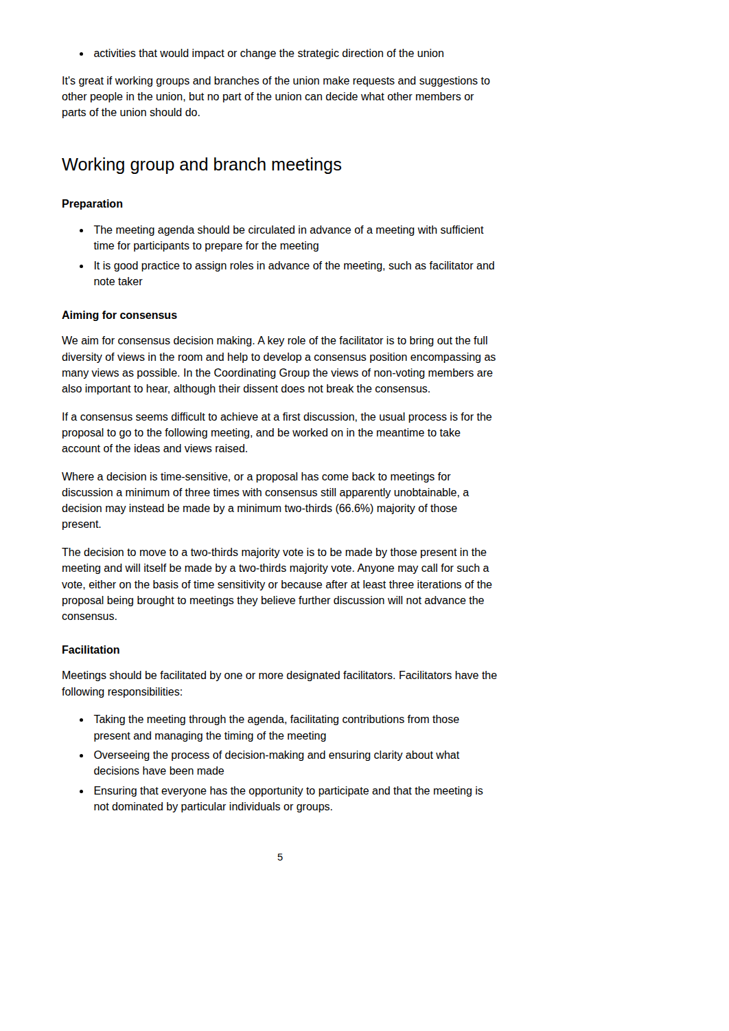activities that would impact or change the strategic direction of the union
It's great if working groups and branches of the union make requests and suggestions to other people in the union, but no part of the union can decide what other members or parts of the union should do.
Working group and branch meetings
Preparation
The meeting agenda should be circulated in advance of a meeting with sufficient time for participants to prepare for the meeting
It is good practice to assign roles in advance of the meeting, such as facilitator and note taker
Aiming for consensus
We aim for consensus decision making. A key role of the facilitator is to bring out the full diversity of views in the room and help to develop a consensus position encompassing as many views as possible. In the Coordinating Group the views of non-voting members are also important to hear, although their dissent does not break the consensus.
If a consensus seems difficult to achieve at a first discussion, the usual process is for the proposal to go to the following meeting, and be worked on in the meantime to take account of the ideas and views raised.
Where a decision is time-sensitive, or a proposal has come back to meetings for discussion a minimum of three times with consensus still apparently unobtainable, a decision may instead be made by a minimum two-thirds (66.6%) majority of those present.
The decision to move to a two-thirds majority vote is to be made by those present in the meeting and will itself be made by a two-thirds majority vote. Anyone may call for such a vote, either on the basis of time sensitivity or because after at least three iterations of the proposal being brought to meetings they believe further discussion will not advance the consensus.
Facilitation
Meetings should be facilitated by one or more designated facilitators. Facilitators have the following responsibilities:
Taking the meeting through the agenda, facilitating contributions from those present and managing the timing of the meeting
Overseeing the process of decision-making and ensuring clarity about what decisions have been made
Ensuring that everyone has the opportunity to participate and that the meeting is not dominated by particular individuals or groups.
5